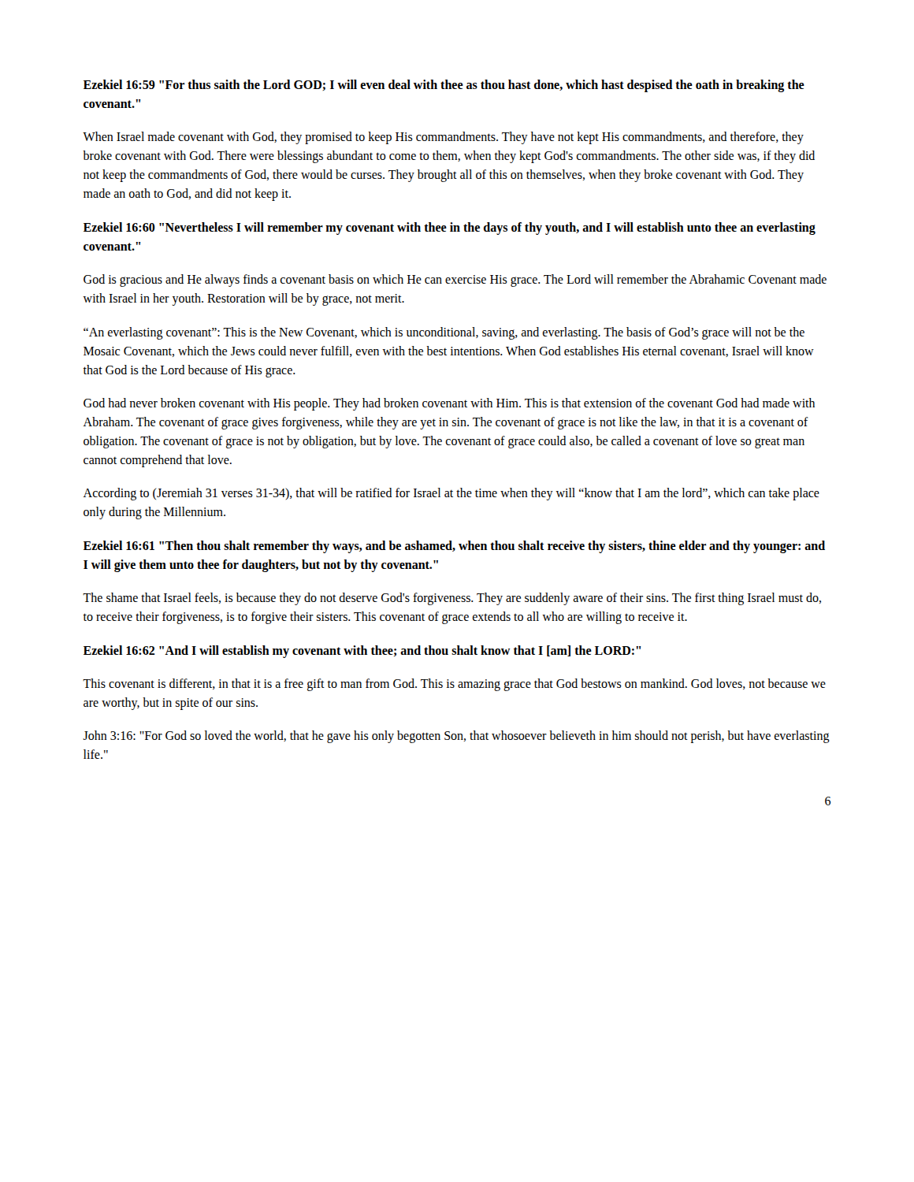Ezekiel 16:59 "For thus saith the Lord GOD; I will even deal with thee as thou hast done, which hast despised the oath in breaking the covenant."
When Israel made covenant with God, they promised to keep His commandments. They have not kept His commandments, and therefore, they broke covenant with God. There were blessings abundant to come to them, when they kept God's commandments. The other side was, if they did not keep the commandments of God, there would be curses. They brought all of this on themselves, when they broke covenant with God. They made an oath to God, and did not keep it.
Ezekiel 16:60 "Nevertheless I will remember my covenant with thee in the days of thy youth, and I will establish unto thee an everlasting covenant."
God is gracious and He always finds a covenant basis on which He can exercise His grace. The Lord will remember the Abrahamic Covenant made with Israel in her youth. Restoration will be by grace, not merit.
“An everlasting covenant”: This is the New Covenant, which is unconditional, saving, and everlasting. The basis of God’s grace will not be the Mosaic Covenant, which the Jews could never fulfill, even with the best intentions. When God establishes His eternal covenant, Israel will know that God is the Lord because of His grace.
God had never broken covenant with His people. They had broken covenant with Him. This is that extension of the covenant God had made with Abraham. The covenant of grace gives forgiveness, while they are yet in sin. The covenant of grace is not like the law, in that it is a covenant of obligation. The covenant of grace is not by obligation, but by love. The covenant of grace could also, be called a covenant of love so great man cannot comprehend that love.
According to (Jeremiah 31 verses 31-34), that will be ratified for Israel at the time when they will “know that I am the lord”, which can take place only during the Millennium.
Ezekiel 16:61 "Then thou shalt remember thy ways, and be ashamed, when thou shalt receive thy sisters, thine elder and thy younger: and I will give them unto thee for daughters, but not by thy covenant."
The shame that Israel feels, is because they do not deserve God's forgiveness. They are suddenly aware of their sins. The first thing Israel must do, to receive their forgiveness, is to forgive their sisters. This covenant of grace extends to all who are willing to receive it.
Ezekiel 16:62 "And I will establish my covenant with thee; and thou shalt know that I [am] the LORD:"
This covenant is different, in that it is a free gift to man from God. This is amazing grace that God bestows on mankind. God loves, not because we are worthy, but in spite of our sins.
John 3:16: "For God so loved the world, that he gave his only begotten Son, that whosoever believeth in him should not perish, but have everlasting life."
6